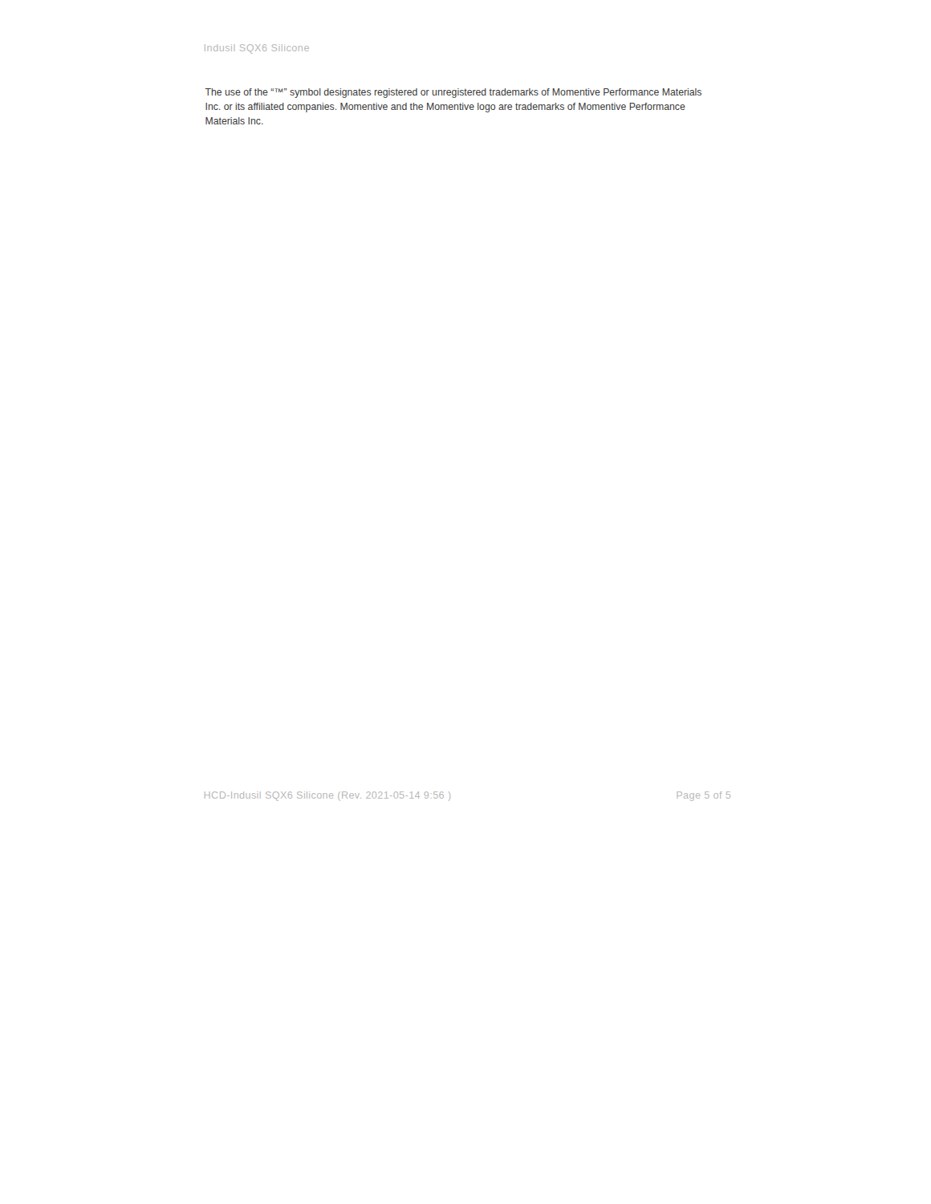Indusil SQX6 Silicone
The use of the “™” symbol designates registered or unregistered trademarks of Momentive Performance Materials Inc. or its affiliated companies. Momentive and the Momentive logo are trademarks of Momentive Performance Materials Inc.
HCD-Indusil SQX6 Silicone (Rev. 2021-05-14 9:56 )
Page 5 of 5